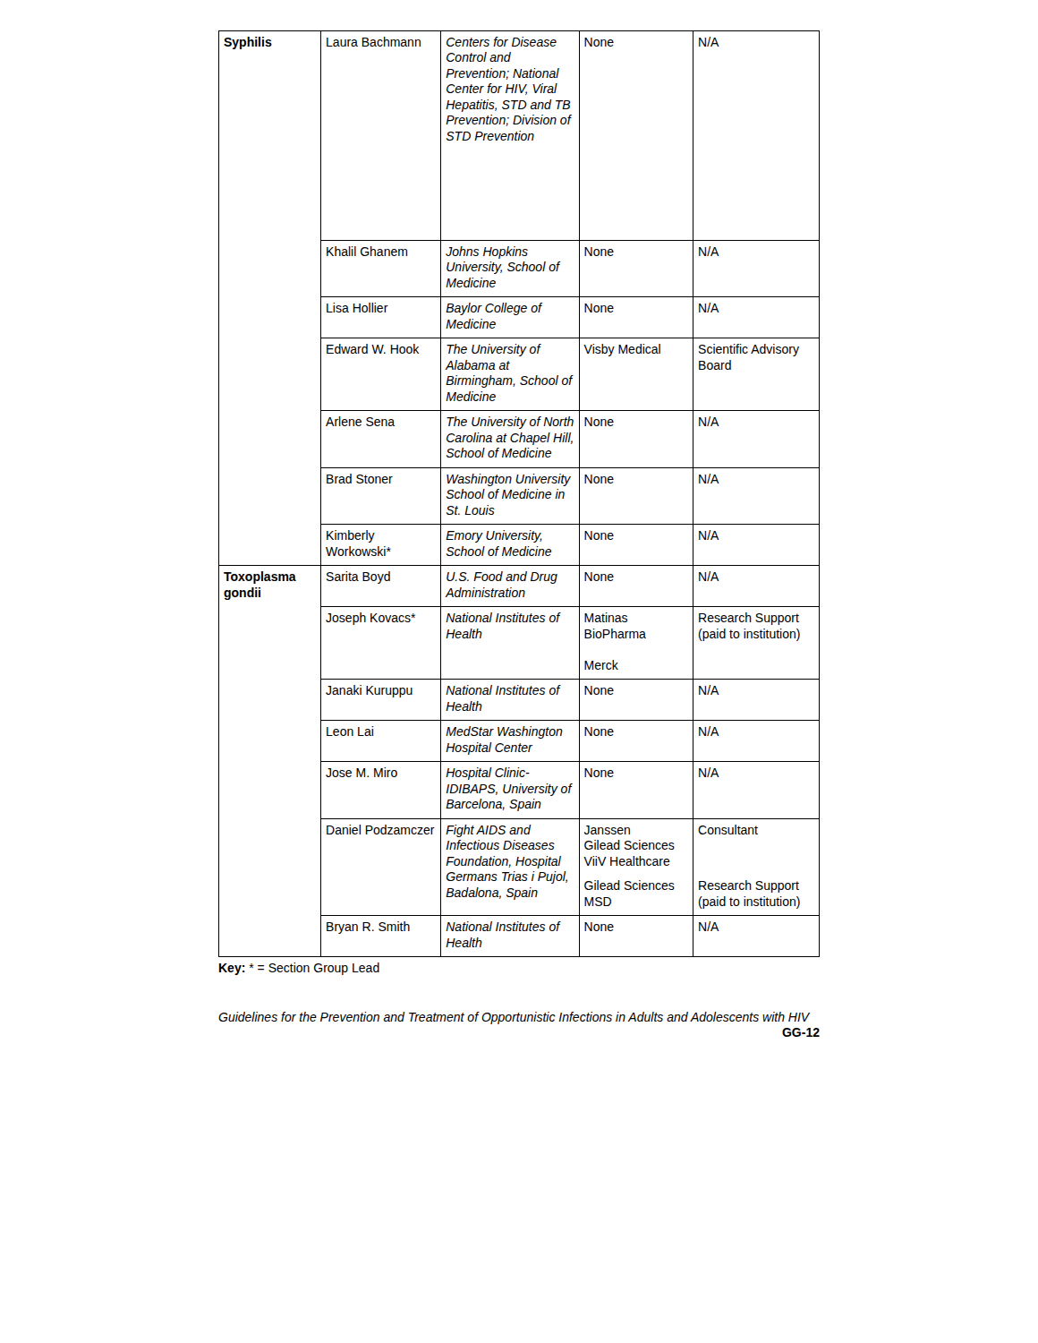| Syphilis | Laura Bachmann | Centers for Disease Control and Prevention; National Center for HIV, Viral Hepatitis, STD and TB Prevention; Division of STD Prevention | None | N/A |
| Khalil Ghanem | Johns Hopkins University, School of Medicine | None | N/A |
| Lisa Hollier | Baylor College of Medicine | None | N/A |
| Edward W. Hook | The University of Alabama at Birmingham, School of Medicine | Visby Medical | Scientific Advisory Board |
| Arlene Sena | The University of North Carolina at Chapel Hill, School of Medicine | None | N/A |
| Brad Stoner | Washington University School of Medicine in St. Louis | None | N/A |
| Kimberly Workowski* | Emory University, School of Medicine | None | N/A |
| Toxoplasma gondii | Sarita Boyd | U.S. Food and Drug Administration | None | N/A |
| Joseph Kovacs* | National Institutes of Health | Matinas BioPharma Merck | Research Support (paid to institution) |
| Janaki Kuruppu | National Institutes of Health | None | N/A |
| Leon Lai | MedStar Washington Hospital Center | None | N/A |
| Jose M. Miro | Hospital Clinic-IDIBAPS, University of Barcelona, Spain | None | N/A |
| Daniel Podzamczer | Fight AIDS and Infectious Diseases Foundation, Hospital Germans Trias i Pujol, Badalona, Spain | Janssen Gilead Sciences ViiV Healthcare | Consultant |
| Gilead Sciences MSD | Research Support (paid to institution) |
| Bryan R. Smith | National Institutes of Health | None | N/A |
Key: * = Section Group Lead
Guidelines for the Prevention and Treatment of Opportunistic Infections in Adults and Adolescents with HIV GG-12